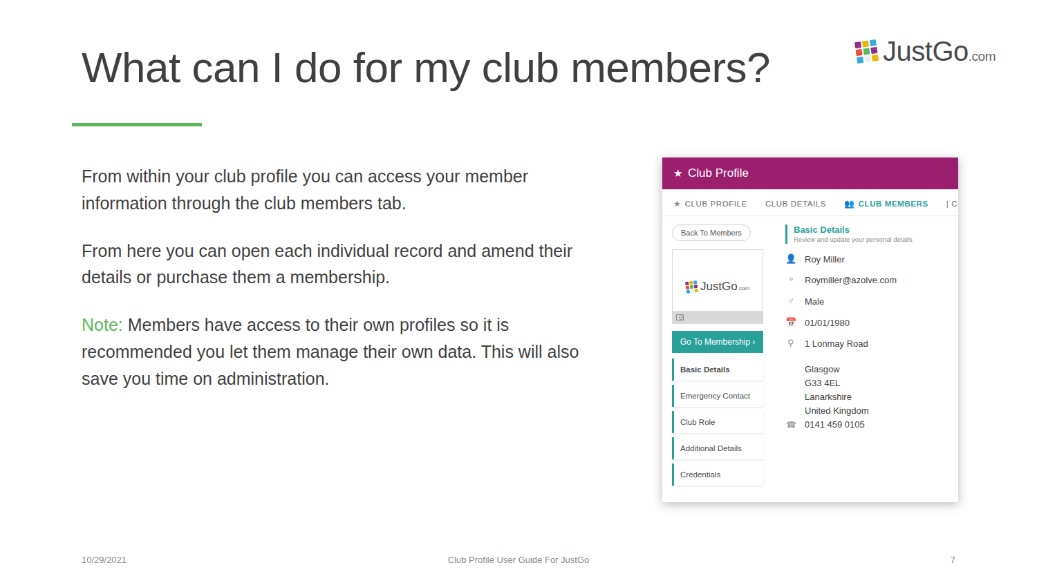JustGo.com
What can I do for my club members?
From within your club profile you can access your member information through the club members tab.
From here you can open each individual record and amend their details or purchase them a membership.
Note: Members have access to their own profiles so it is recommended you let them manage their own data. This will also save you time on administration.
★ Club Profile
★ CLUB PROFILE
CLUB DETAILS
👥 CLUB MEMBERS
| CLUB A
Back To Members
JustGo.com
Go To Membership ›
Basic Details
Emergency Contact
Club Role
Additional Details
Credentials
Basic Details
Review and update your personal details
👤
Roy Miller
⚬
Roymiller@azolve.com
♂
Male
📅
01/01/1980
⚲
1 Lonmay Road
Glasgow
G33 4EL
Lanarkshire
United Kingdom
☎
0141 459 0105
10/29/2021
Club Profile User Guide For JustGo
7